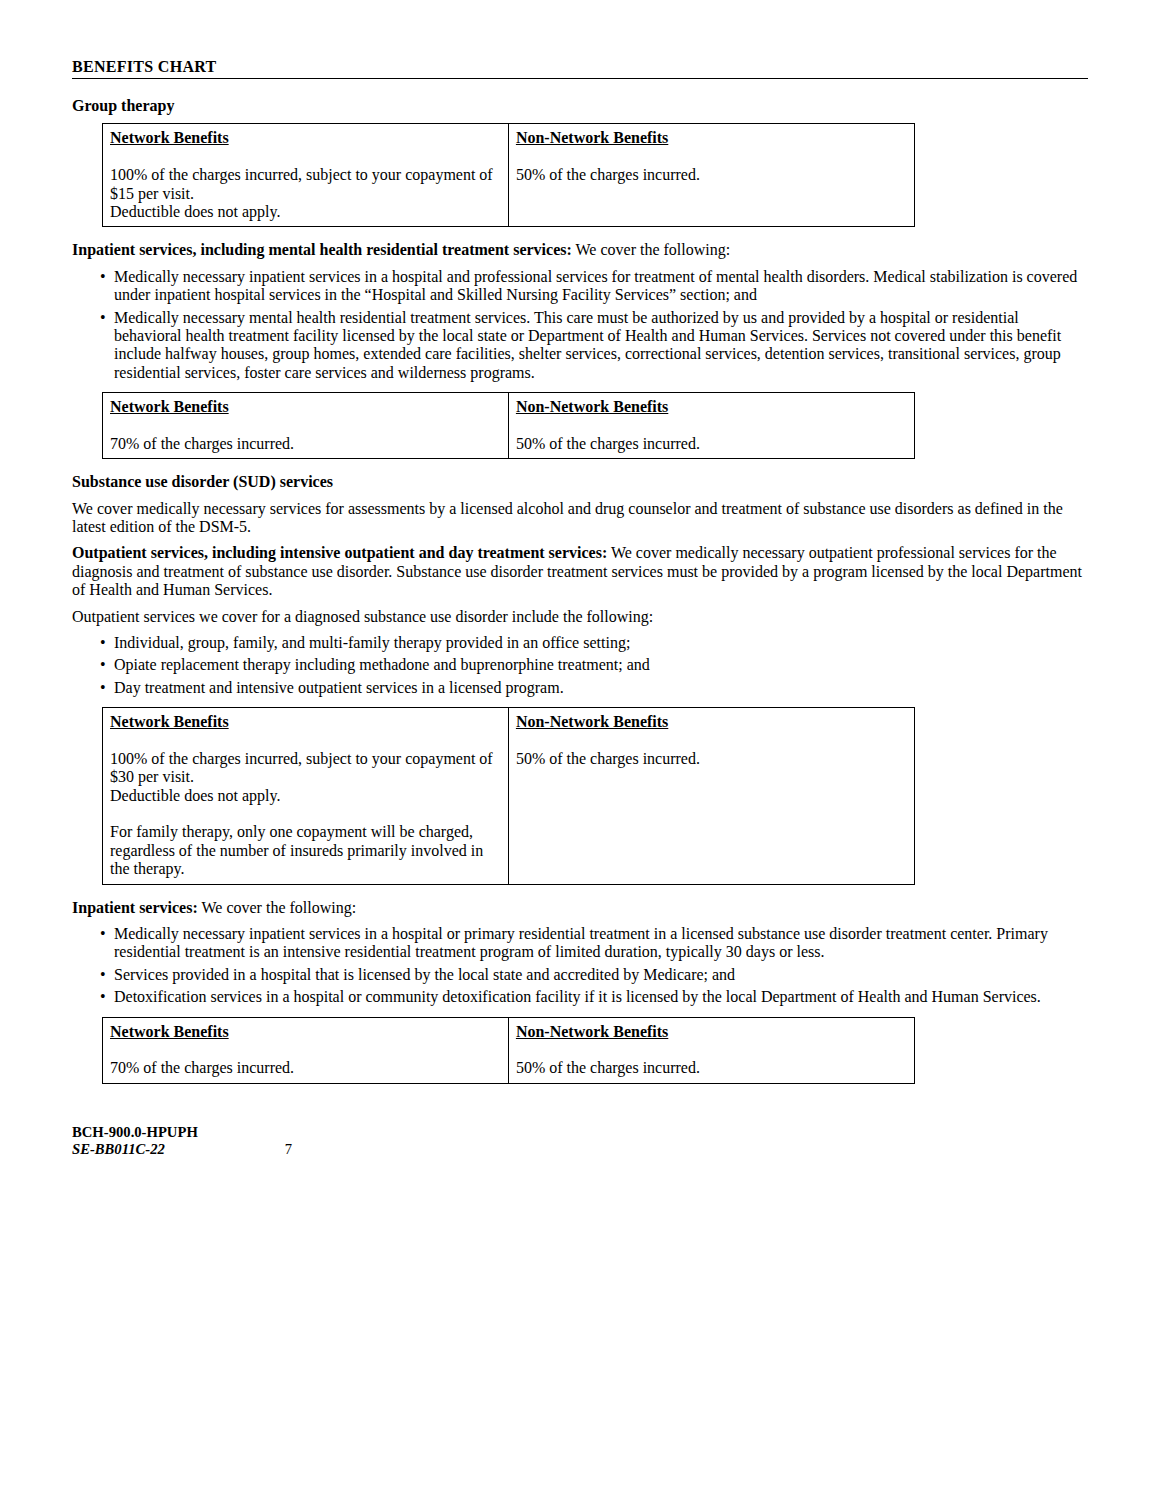BENEFITS CHART
Group therapy
| Network Benefits 100% of the charges incurred, subject to your copayment of $15 per visit. Deductible does not apply. | Non-Network Benefits 50% of the charges incurred. |
Inpatient services, including mental health residential treatment services: We cover the following:
Medically necessary inpatient services in a hospital and professional services for treatment of mental health disorders. Medical stabilization is covered under inpatient hospital services in the “Hospital and Skilled Nursing Facility Services” section; and
Medically necessary mental health residential treatment services. This care must be authorized by us and provided by a hospital or residential behavioral health treatment facility licensed by the local state or Department of Health and Human Services. Services not covered under this benefit include halfway houses, group homes, extended care facilities, shelter services, correctional services, detention services, transitional services, group residential services, foster care services and wilderness programs.
| Network Benefits 70% of the charges incurred. | Non-Network Benefits 50% of the charges incurred. |
Substance use disorder (SUD) services
We cover medically necessary services for assessments by a licensed alcohol and drug counselor and treatment of substance use disorders as defined in the latest edition of the DSM-5.
Outpatient services, including intensive outpatient and day treatment services: We cover medically necessary outpatient professional services for the diagnosis and treatment of substance use disorder. Substance use disorder treatment services must be provided by a program licensed by the local Department of Health and Human Services.
Outpatient services we cover for a diagnosed substance use disorder include the following:
Individual, group, family, and multi-family therapy provided in an office setting;
Opiate replacement therapy including methadone and buprenorphine treatment; and
Day treatment and intensive outpatient services in a licensed program.
| Network Benefits 100% of the charges incurred, subject to your copayment of $30 per visit. Deductible does not apply. For family therapy, only one copayment will be charged, regardless of the number of insureds primarily involved in the therapy. | Non-Network Benefits 50% of the charges incurred. |
Inpatient services: We cover the following:
Medically necessary inpatient services in a hospital or primary residential treatment in a licensed substance use disorder treatment center. Primary residential treatment is an intensive residential treatment program of limited duration, typically 30 days or less.
Services provided in a hospital that is licensed by the local state and accredited by Medicare; and
Detoxification services in a hospital or community detoxification facility if it is licensed by the local Department of Health and Human Services.
| Network Benefits 70% of the charges incurred. | Non-Network Benefits 50% of the charges incurred. |
BCH-900.0-HPUPH
SE-BB011C-22 7